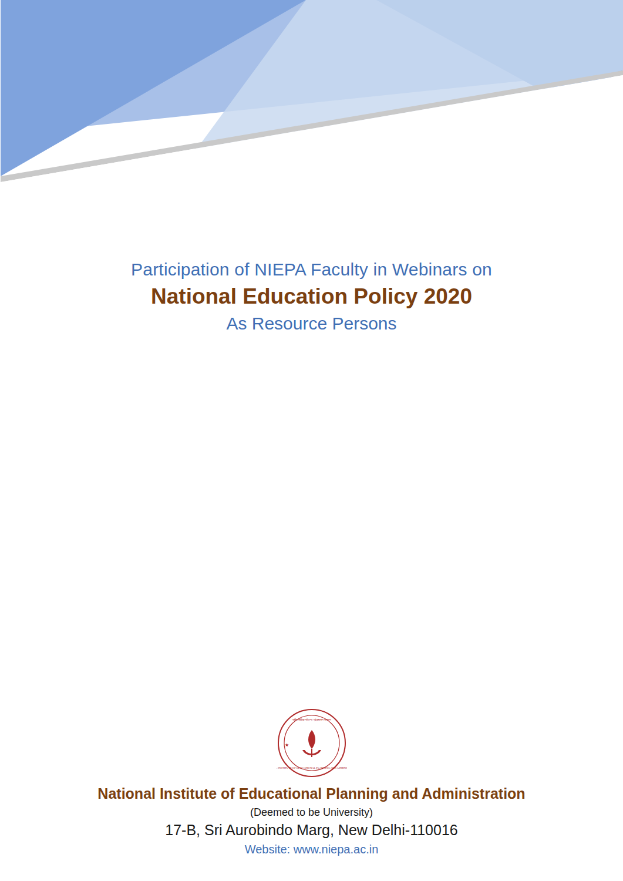Participation of NIEPA Faculty in Webinars on
National Education Policy 2020
As Resource Persons
राष्ट्रीय शैक्षिक योजना एवं प्रशासन संस्थान NATIONAL INSTITUTE OF EDUCATIONAL PLANNING AND ADMINISTRATION ★
National Institute of Educational Planning and Administration
(Deemed to be University)
17-B, Sri Aurobindo Marg, New Delhi-110016
Website: www.niepa.ac.in